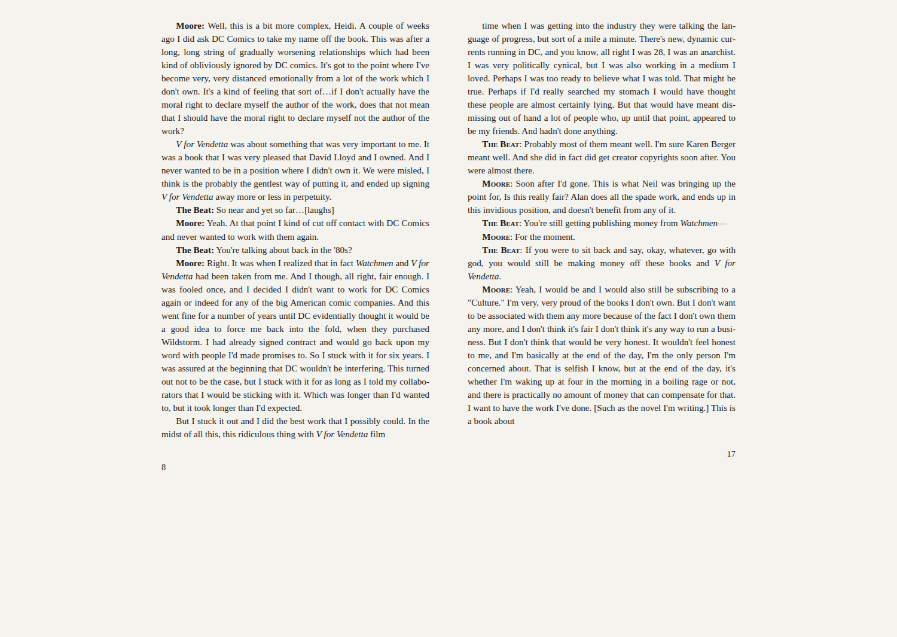Moore: Well, this is a bit more complex, Heidi. A couple of weeks ago I did ask DC Comics to take my name off the book. This was after a long, long string of gradually worsening relationships which had been kind of obliviously ignored by DC comics. It's got to the point where I've become very, very distanced emotionally from a lot of the work which I don't own. It's a kind of feeling that sort of…if I don't actually have the moral right to declare myself the author of the work, does that not mean that I should have the moral right to declare myself not the author of the work?
V for Vendetta was about something that was very important to me. It was a book that I was very pleased that David Lloyd and I owned. And I never wanted to be in a position where I didn't own it. We were misled, I think is the probably the gentlest way of putting it, and ended up signing V for Vendetta away more or less in perpetuity.
The Beat: So near and yet so far…[laughs]
Moore: Yeah. At that point I kind of cut off contact with DC Comics and never wanted to work with them again.
The Beat: You're talking about back in the '80s?
Moore: Right. It was when I realized that in fact Watchmen and V for Vendetta had been taken from me. And I though, all right, fair enough. I was fooled once, and I decided I didn't want to work for DC Comics again or indeed for any of the big American comic companies. And this went fine for a number of years until DC evidentially thought it would be a good idea to force me back into the fold, when they purchased Wildstorm. I had already signed contract and would go back upon my word with people I'd made promises to. So I stuck with it for six years. I was assured at the beginning that DC wouldn't be interfering. This turned out not to be the case, but I stuck with it for as long as I told my collaborators that I would be sticking with it. Which was longer than I'd wanted to, but it took longer than I'd expected.
But I stuck it out and I did the best work that I possibly could. In the midst of all this, this ridiculous thing with V for Vendetta film
8
time when I was getting into the industry they were talking the language of progress, but sort of a mile a minute. There's new, dynamic currents running in DC, and you know, all right I was 28, I was an anarchist. I was very politically cynical, but I was also working in a medium I loved. Perhaps I was too ready to believe what I was told. That might be true. Perhaps if I'd really searched my stomach I would have thought these people are almost certainly lying. But that would have meant dismissing out of hand a lot of people who, up until that point, appeared to be my friends. And hadn't done anything.
The Beat: Probably most of them meant well. I'm sure Karen Berger meant well. And she did in fact did get creator copyrights soon after. You were almost there.
Moore: Soon after I'd gone. This is what Neil was bringing up the point for, Is this really fair? Alan does all the spade work, and ends up in this invidious position, and doesn't benefit from any of it.
The Beat: You're still getting publishing money from Watchmen—
Moore: For the moment.
The Beat: If you were to sit back and say, okay, whatever, go with god, you would still be making money off these books and V for Vendetta.
Moore: Yeah, I would be and I would also still be subscribing to a "Culture." I'm very, very proud of the books I don't own. But I don't want to be associated with them any more because of the fact I don't own them any more, and I don't think it's fair I don't think it's any way to run a business. But I don't think that would be very honest. It wouldn't feel honest to me, and I'm basically at the end of the day, I'm the only person I'm concerned about. That is selfish I know, but at the end of the day, it's whether I'm waking up at four in the morning in a boiling rage or not, and there is practically no amount of money that can compensate for that. I want to have the work I've done. [Such as the novel I'm writing.] This is a book about
17